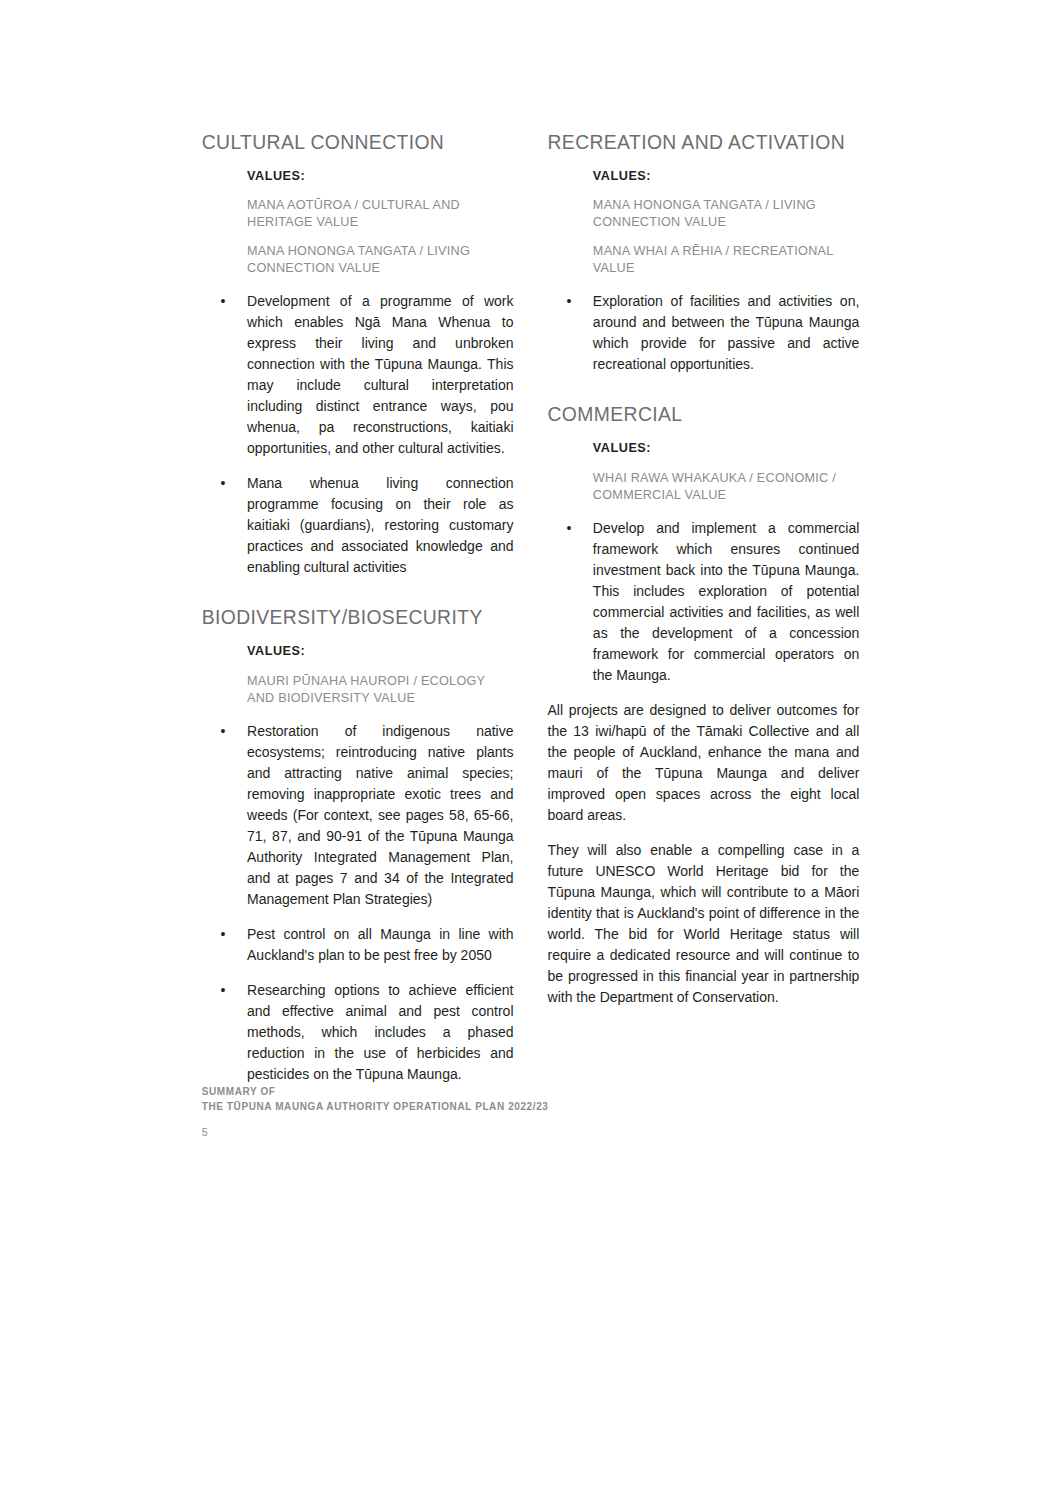Cultural Connection
VALUES:
MANA AOTŪROA / CULTURAL AND HERITAGE VALUE
MANA HONONGA TANGATA / LIVING CONNECTION VALUE
Development of a programme of work which enables Ngā Mana Whenua to express their living and unbroken connection with the Tūpuna Maunga. This may include cultural interpretation including distinct entrance ways, pou whenua, pa reconstructions, kaitiaki opportunities, and other cultural activities.
Mana whenua living connection programme focusing on their role as kaitiaki (guardians), restoring customary practices and associated knowledge and enabling cultural activities
Biodiversity/Biosecurity
VALUES:
MAURI PŪNAHA HAUROPI / ECOLOGY AND BIODIVERSITY VALUE
Restoration of indigenous native ecosystems; reintroducing native plants and attracting native animal species; removing inappropriate exotic trees and weeds (For context, see pages 58, 65-66, 71, 87, and 90-91 of the Tūpuna Maunga Authority Integrated Management Plan, and at pages 7 and 34 of the Integrated Management Plan Strategies)
Pest control on all Maunga in line with Auckland's plan to be pest free by 2050
Researching options to achieve efficient and effective animal and pest control methods, which includes a phased reduction in the use of herbicides and pesticides on the Tūpuna Maunga.
Recreation and Activation
VALUES:
MANA HONONGA TANGATA / LIVING CONNECTION VALUE
MANA WHAI A RĒHIA / RECREATIONAL VALUE
Exploration of facilities and activities on, around and between the Tūpuna Maunga which provide for passive and active recreational opportunities.
Commercial
VALUES:
WHAI RAWA WHAKAUKA / ECONOMIC / COMMERCIAL VALUE
Develop and implement a commercial framework which ensures continued investment back into the Tūpuna Maunga. This includes exploration of potential commercial activities and facilities, as well as the development of a concession framework for commercial operators on the Maunga.
All projects are designed to deliver outcomes for the 13 iwi/hapū of the Tāmaki Collective and all the people of Auckland, enhance the mana and mauri of the Tūpuna Maunga and deliver improved open spaces across the eight local board areas.
They will also enable a compelling case in a future UNESCO World Heritage bid for the Tūpuna Maunga, which will contribute to a Māori identity that is Auckland's point of difference in the world. The bid for World Heritage status will require a dedicated resource and will continue to be progressed in this financial year in partnership with the Department of Conservation.
Summary of
The Tūpuna Maunga Authority Operational Plan 2022/23
5